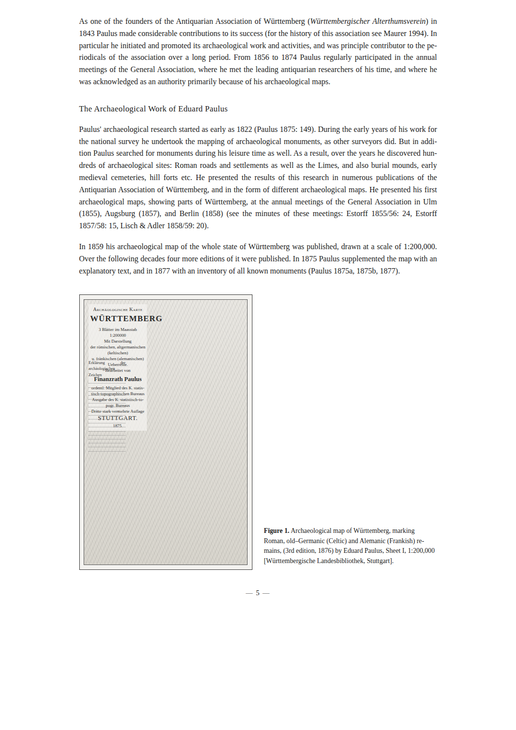As one of the founders of the Antiquarian Association of Württemberg (Württembergischer Alterthumsverein) in 1843 Paulus made considerable contributions to its success (for the history of this association see Maurer 1994). In particular he initiated and promoted its archaeological work and activities, and was principle contributor to the periodicals of the association over a long period. From 1856 to 1874 Paulus regularly participated in the annual meetings of the General Association, where he met the leading antiquarian researchers of his time, and where he was acknowledged as an authority primarily because of his archaeological maps.
The Archaeological Work of Eduard Paulus
Paulus' archaeological research started as early as 1822 (Paulus 1875: 149). During the early years of his work for the national survey he undertook the mapping of archaeological monuments, as other surveyors did. But in addition Paulus searched for monuments during his leisure time as well. As a result, over the years he discovered hundreds of archaeological sites: Roman roads and settlements as well as the Limes, and also burial mounds, early medieval cemeteries, hill forts etc. He presented the results of this research in numerous publications of the Antiquarian Association of Württemberg, and in the form of different archaeological maps. He presented his first archaeological maps, showing parts of Württemberg, at the annual meetings of the General Association in Ulm (1855), Augsburg (1857), and Berlin (1858) (see the minutes of these meetings: Estorff 1855/56: 24, Estorff 1857/58: 15, Lisch & Adler 1858/59: 20).
In 1859 his archaeological map of the whole state of Württemberg was published, drawn at a scale of 1:200,000. Over the following decades four more editions of it were published. In 1875 Paulus supplemented the map with an explanatory text, and in 1877 with an inventory of all known monuments (Paulus 1875a, 1875b, 1877).
Archäologische Karte
WÜRTTEMBERG
3 Blätter im Maasstab 1:200000
Mit Darstellung
der römischen, altgermanischen (keltischen)
u. fränkischen (alemanischen) Ueberreste.
Bearbeitet von
Finanzrath Paulus
ordentl. Mitglied des K. statistisch-topographischen Bureaus
Ausgabe des K. statistisch-topogr. Bureaus
Dritte stark vermehrte Auflage
STUTTGART.
1875.
Erklärung der archäologischen Zeichen
Figure 1. Archaeological map of Württemberg, marking Roman, old–Germanic (Celtic) and Alemanic (Frankish) remains, (3rd edition, 1876) by Eduard Paulus, Sheet I, 1:200,000 [Württembergische Landesbibliothek, Stuttgart].
— 5 —